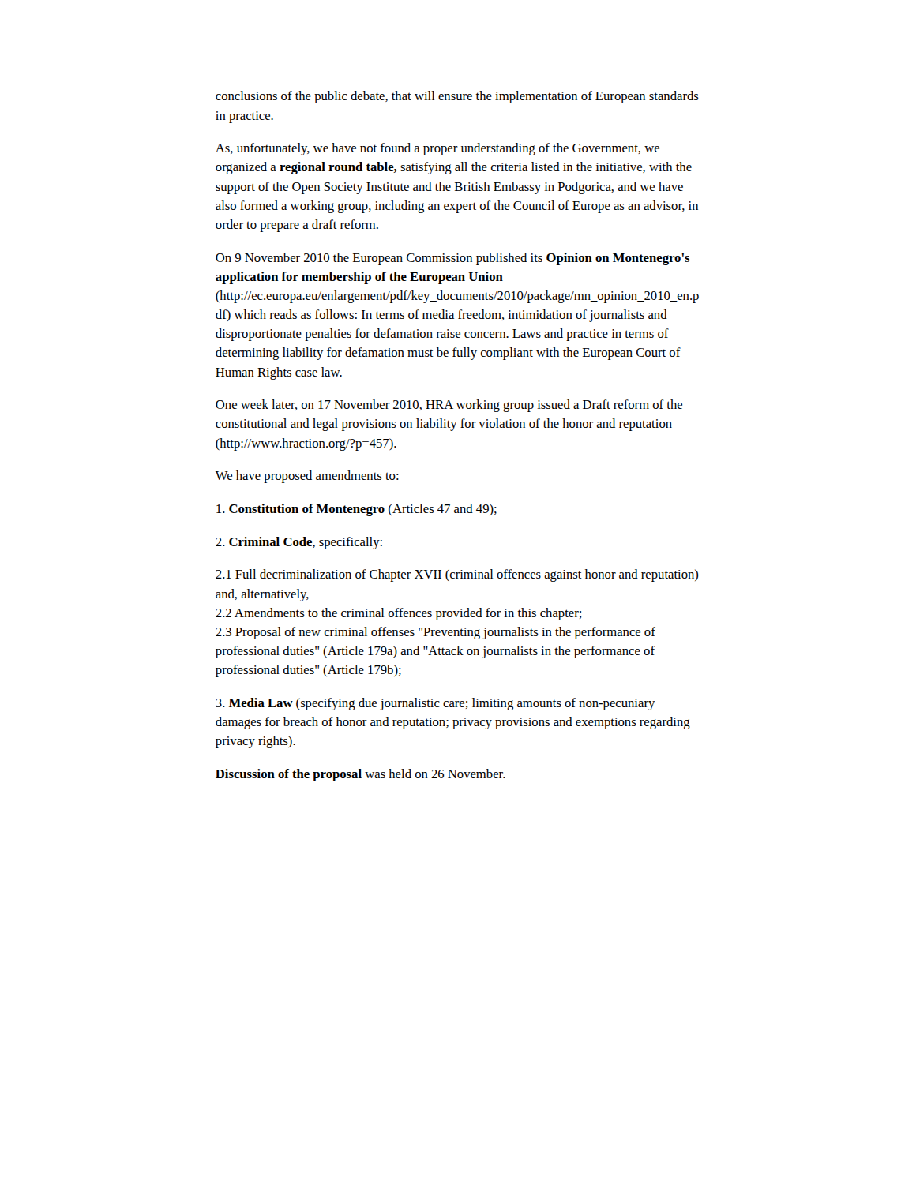conclusions of the public debate, that will ensure the implementation of European standards in practice.
As, unfortunately, we have not found a proper understanding of the Government, we organized a regional round table, satisfying all the criteria listed in the initiative, with the support of the Open Society Institute and the British Embassy in Podgorica, and we have also formed a working group, including an expert of the Council of Europe as an advisor, in order to prepare a draft reform.
On 9 November 2010 the European Commission published its Opinion on Montenegro's application for membership of the European Union
(http://ec.europa.eu/enlargement/pdf/key_documents/2010/package/mn_opinion_2010_en.pdf) which reads as follows: In terms of media freedom, intimidation of journalists and disproportionate penalties for defamation raise concern. Laws and practice in terms of determining liability for defamation must be fully compliant with the European Court of Human Rights case law.
One week later, on 17 November 2010, HRA working group issued a Draft reform of the constitutional and legal provisions on liability for violation of the honor and reputation (http://www.hraction.org/?p=457).
We have proposed amendments to:
1. Constitution of Montenegro (Articles 47 and 49);
2. Criminal Code, specifically:
2.1 Full decriminalization of Chapter XVII (criminal offences against honor and reputation) and, alternatively,
2.2 Amendments to the criminal offences provided for in this chapter;
2.3 Proposal of new criminal offenses "Preventing journalists in the performance of professional duties" (Article 179a) and "Attack on journalists in the performance of professional duties" (Article 179b);
3. Media Law (specifying due journalistic care; limiting amounts of non-pecuniary damages for breach of honor and reputation; privacy provisions and exemptions regarding privacy rights).
Discussion of the proposal was held on 26 November.